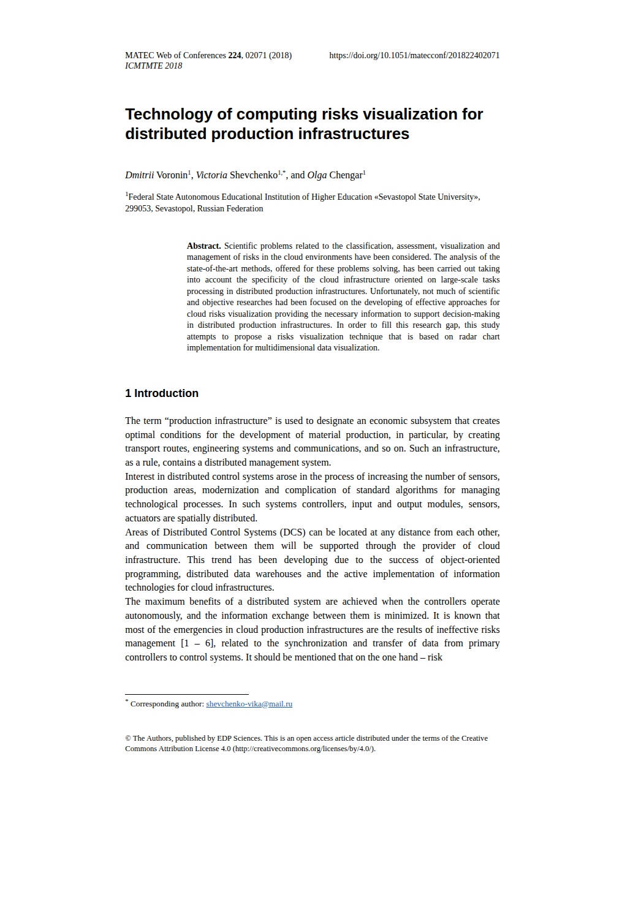MATEC Web of Conferences 224, 02071 (2018)
ICMTMTE 2018
https://doi.org/10.1051/matecconf/201822402071
Technology of computing risks visualization for distributed production infrastructures
Dmitrii Voronin1, Victoria Shevchenko1,*, and Olga Chengar1
1Federal State Autonomous Educational Institution of Higher Education «Sevastopol State University», 299053, Sevastopol, Russian Federation
Abstract. Scientific problems related to the classification, assessment, visualization and management of risks in the cloud environments have been considered. The analysis of the state-of-the-art methods, offered for these problems solving, has been carried out taking into account the specificity of the cloud infrastructure oriented on large-scale tasks processing in distributed production infrastructures. Unfortunately, not much of scientific and objective researches had been focused on the developing of effective approaches for cloud risks visualization providing the necessary information to support decision-making in distributed production infrastructures. In order to fill this research gap, this study attempts to propose a risks visualization technique that is based on radar chart implementation for multidimensional data visualization.
1 Introduction
The term “production infrastructure” is used to designate an economic subsystem that creates optimal conditions for the development of material production, in particular, by creating transport routes, engineering systems and communications, and so on. Such an infrastructure, as a rule, contains a distributed management system.
Interest in distributed control systems arose in the process of increasing the number of sensors, production areas, modernization and complication of standard algorithms for managing technological processes. In such systems controllers, input and output modules, sensors, actuators are spatially distributed.
Areas of Distributed Control Systems (DCS) can be located at any distance from each other, and communication between them will be supported through the provider of cloud infrastructure. This trend has been developing due to the success of object-oriented programming, distributed data warehouses and the active implementation of information technologies for cloud infrastructures.
The maximum benefits of a distributed system are achieved when the controllers operate autonomously, and the information exchange between them is minimized. It is known that most of the emergencies in cloud production infrastructures are the results of ineffective risks management [1 – 6], related to the synchronization and transfer of data from primary controllers to control systems. It should be mentioned that on the one hand – risk
* Corresponding author: shevchenko-vika@mail.ru
© The Authors, published by EDP Sciences. This is an open access article distributed under the terms of the Creative Commons Attribution License 4.0 (http://creativecommons.org/licenses/by/4.0/).